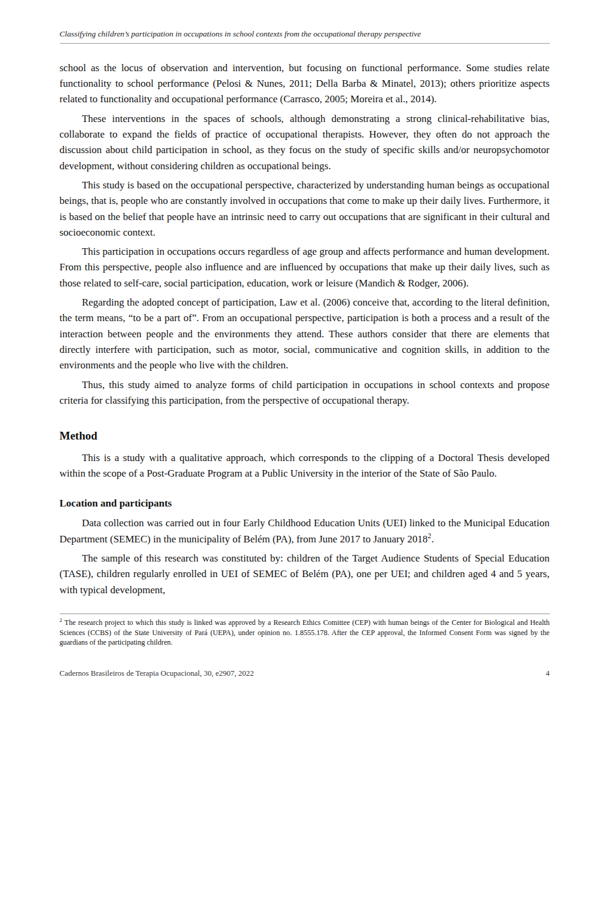Classifying children’s participation in occupations in school contexts from the occupational therapy perspective
school as the locus of observation and intervention, but focusing on functional performance. Some studies relate functionality to school performance (Pelosi & Nunes, 2011; Della Barba & Minatel, 2013); others prioritize aspects related to functionality and occupational performance (Carrasco, 2005; Moreira et al., 2014).
These interventions in the spaces of schools, although demonstrating a strong clinical-rehabilitative bias, collaborate to expand the fields of practice of occupational therapists. However, they often do not approach the discussion about child participation in school, as they focus on the study of specific skills and/or neuropsychomotor development, without considering children as occupational beings.
This study is based on the occupational perspective, characterized by understanding human beings as occupational beings, that is, people who are constantly involved in occupations that come to make up their daily lives. Furthermore, it is based on the belief that people have an intrinsic need to carry out occupations that are significant in their cultural and socioeconomic context.
This participation in occupations occurs regardless of age group and affects performance and human development. From this perspective, people also influence and are influenced by occupations that make up their daily lives, such as those related to self-care, social participation, education, work or leisure (Mandich & Rodger, 2006).
Regarding the adopted concept of participation, Law et al. (2006) conceive that, according to the literal definition, the term means, “to be a part of”. From an occupational perspective, participation is both a process and a result of the interaction between people and the environments they attend. These authors consider that there are elements that directly interfere with participation, such as motor, social, communicative and cognition skills, in addition to the environments and the people who live with the children.
Thus, this study aimed to analyze forms of child participation in occupations in school contexts and propose criteria for classifying this participation, from the perspective of occupational therapy.
Method
This is a study with a qualitative approach, which corresponds to the clipping of a Doctoral Thesis developed within the scope of a Post-Graduate Program at a Public University in the interior of the State of São Paulo.
Location and participants
Data collection was carried out in four Early Childhood Education Units (UEI) linked to the Municipal Education Department (SEMEC) in the municipality of Belém (PA), from June 2017 to January 20182.
The sample of this research was constituted by: children of the Target Audience Students of Special Education (TASE), children regularly enrolled in UEI of SEMEC of Belém (PA), one per UEI; and children aged 4 and 5 years, with typical development,
2 The research project to which this study is linked was approved by a Research Ethics Comittee (CEP) with human beings of the Center for Biological and Health Sciences (CCBS) of the State University of Pará (UEPA), under opinion no. 1.8555.178. After the CEP approval, the Informed Consent Form was signed by the guardians of the participating children.
Cadernos Brasileiros de Terapia Ocupacional, 30, e2907, 2022 4